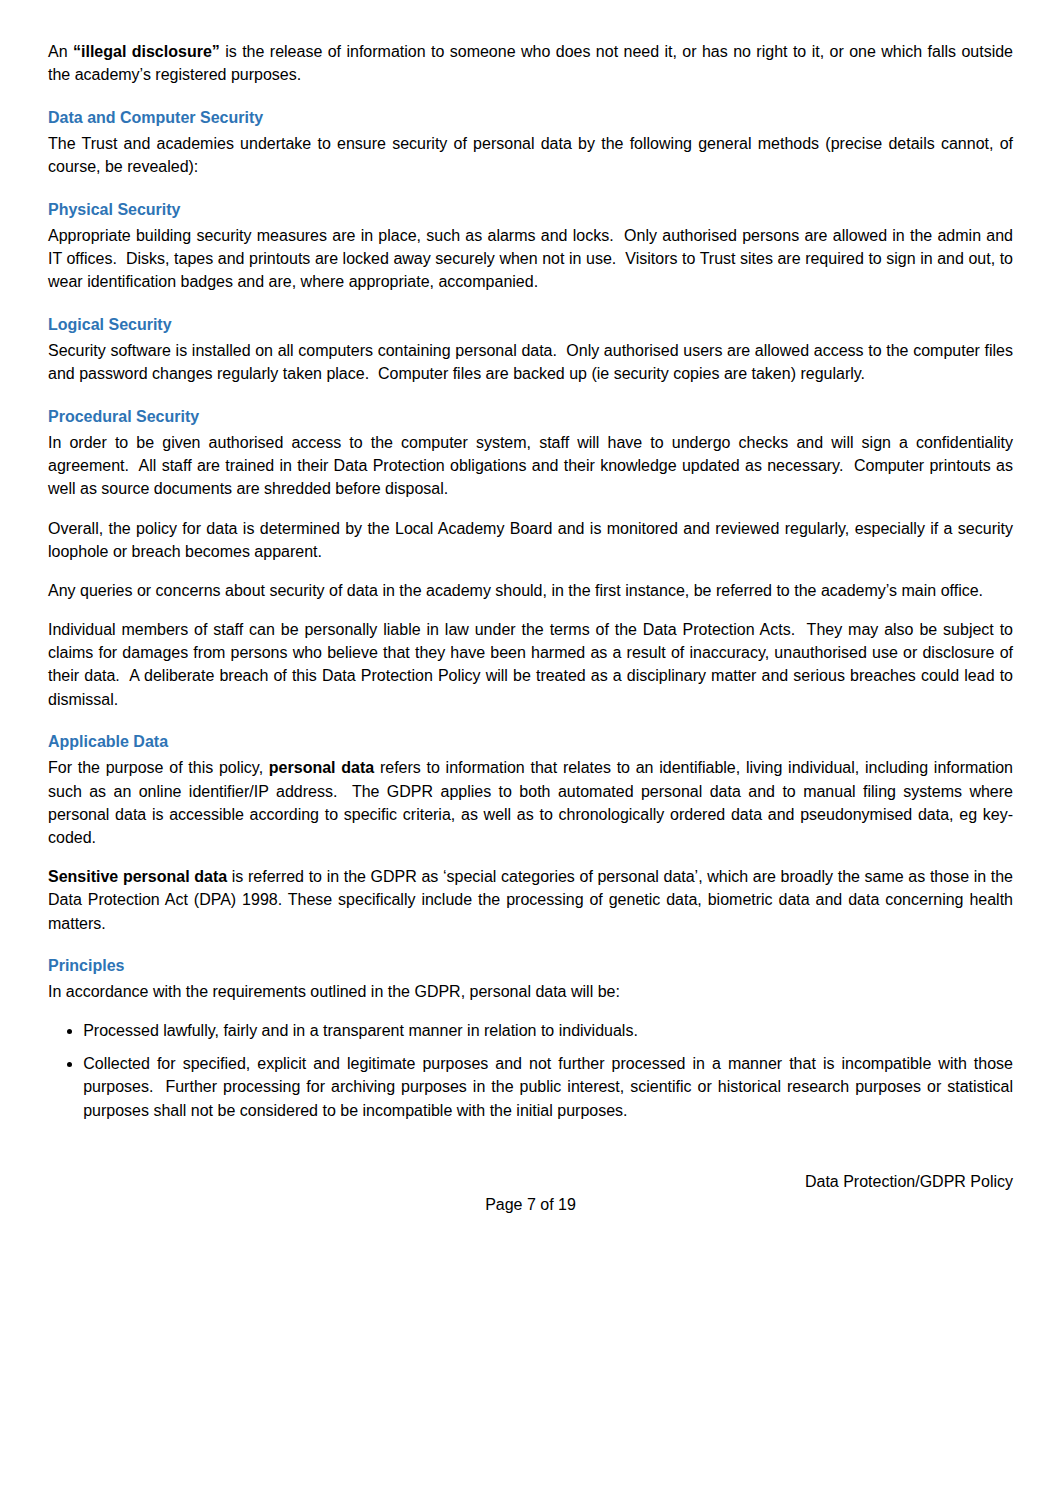An “illegal disclosure” is the release of information to someone who does not need it, or has no right to it, or one which falls outside the academy’s registered purposes.
Data and Computer Security
The Trust and academies undertake to ensure security of personal data by the following general methods (precise details cannot, of course, be revealed):
Physical Security
Appropriate building security measures are in place, such as alarms and locks. Only authorised persons are allowed in the admin and IT offices. Disks, tapes and printouts are locked away securely when not in use. Visitors to Trust sites are required to sign in and out, to wear identification badges and are, where appropriate, accompanied.
Logical Security
Security software is installed on all computers containing personal data. Only authorised users are allowed access to the computer files and password changes regularly taken place. Computer files are backed up (ie security copies are taken) regularly.
Procedural Security
In order to be given authorised access to the computer system, staff will have to undergo checks and will sign a confidentiality agreement. All staff are trained in their Data Protection obligations and their knowledge updated as necessary. Computer printouts as well as source documents are shredded before disposal.
Overall, the policy for data is determined by the Local Academy Board and is monitored and reviewed regularly, especially if a security loophole or breach becomes apparent.
Any queries or concerns about security of data in the academy should, in the first instance, be referred to the academy’s main office.
Individual members of staff can be personally liable in law under the terms of the Data Protection Acts. They may also be subject to claims for damages from persons who believe that they have been harmed as a result of inaccuracy, unauthorised use or disclosure of their data. A deliberate breach of this Data Protection Policy will be treated as a disciplinary matter and serious breaches could lead to dismissal.
Applicable Data
For the purpose of this policy, personal data refers to information that relates to an identifiable, living individual, including information such as an online identifier/IP address. The GDPR applies to both automated personal data and to manual filing systems where personal data is accessible according to specific criteria, as well as to chronologically ordered data and pseudonymised data, eg key-coded.
Sensitive personal data is referred to in the GDPR as ‘special categories of personal data’, which are broadly the same as those in the Data Protection Act (DPA) 1998. These specifically include the processing of genetic data, biometric data and data concerning health matters.
Principles
In accordance with the requirements outlined in the GDPR, personal data will be:
Processed lawfully, fairly and in a transparent manner in relation to individuals.
Collected for specified, explicit and legitimate purposes and not further processed in a manner that is incompatible with those purposes. Further processing for archiving purposes in the public interest, scientific or historical research purposes or statistical purposes shall not be considered to be incompatible with the initial purposes.
Data Protection/GDPR Policy
Page 7 of 19